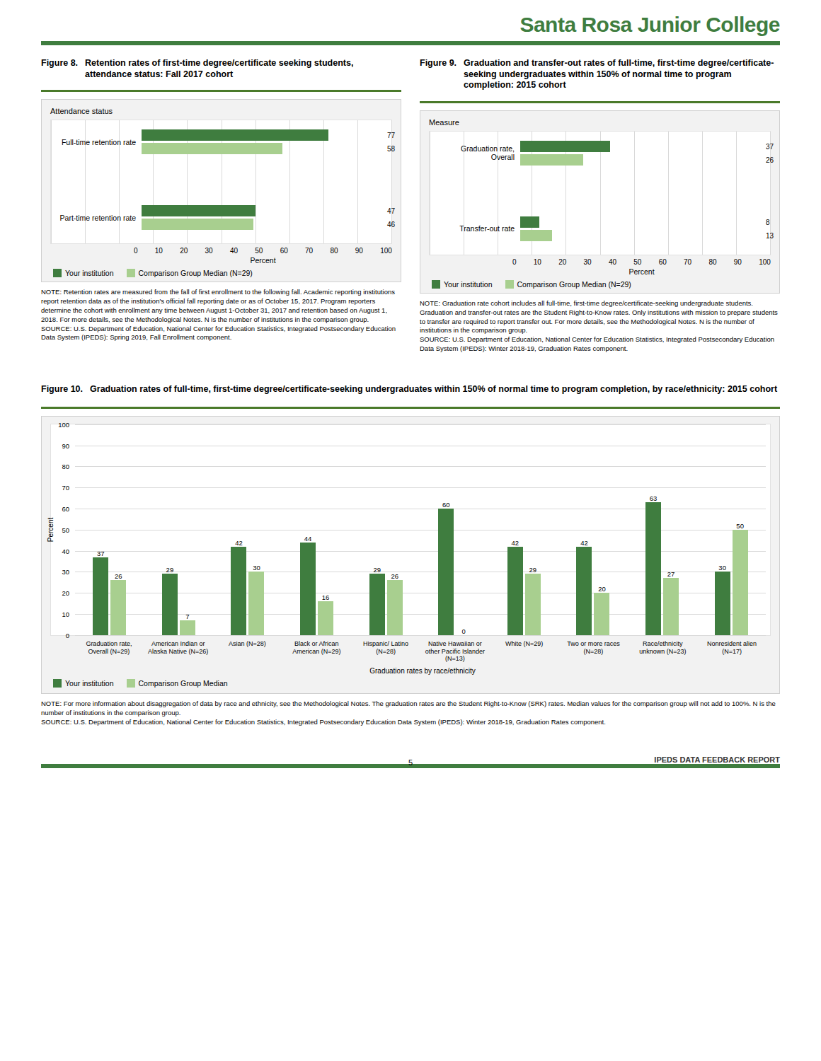Santa Rosa Junior College
Figure 8. Retention rates of first-time degree/certificate seeking students, attendance status: Fall 2017 cohort
Attendance status
Full-time retention rate
77
58
Part-time retention rate
47
46
01020304050 60708090100
Percent
Your institution Comparison Group Median (N=29)
NOTE: Retention rates are measured from the fall of first enrollment to the following fall. Academic reporting institutions report retention data as of the institution's official fall reporting date or as of October 15, 2017. Program reporters determine the cohort with enrollment any time between August 1-October 31, 2017 and retention based on August 1, 2018. For more details, see the Methodological Notes. N is the number of institutions in the comparison group.
SOURCE: U.S. Department of Education, National Center for Education Statistics, Integrated Postsecondary Education Data System (IPEDS): Spring 2019, Fall Enrollment component.
Figure 9. Graduation and transfer-out rates of full-time, first-time degree/certificate-seeking undergraduates within 150% of normal time to program completion: 2015 cohort
Measure
Graduation rate, Overall
37
26
Transfer-out rate
8
13
01020304050 60708090100
Percent
Your institution Comparison Group Median (N=29)
NOTE: Graduation rate cohort includes all full-time, first-time degree/certificate-seeking undergraduate students. Graduation and transfer-out rates are the Student Right-to-Know rates. Only institutions with mission to prepare students to transfer are required to report transfer out. For more details, see the Methodological Notes. N is the number of institutions in the comparison group.
SOURCE: U.S. Department of Education, National Center for Education Statistics, Integrated Postsecondary Education Data System (IPEDS): Winter 2018-19, Graduation Rates component.
Figure 10. Graduation rates of full-time, first-time degree/certificate-seeking undergraduates within 150% of normal time to program completion, by race/ethnicity: 2015 cohort
100 90 80 70 60 50 40 30 20 10 0
Percent
37
26
29
7
42
30
44
16
29
26
60
0
42
29
42
20
63
27
30
50
Graduation rate, Overall (N=29)
American Indian or Alaska Native (N=26)
Asian (N=28)
Black or African American (N=29)
Hispanic/ Latino (N=28)
Native Hawaiian or other Pacific Islander (N=13)
White (N=29)
Two or more races (N=28)
Race/ethnicity unknown (N=23)
Nonresident alien (N=17)
Graduation rates by race/ethnicity
Your institution Comparison Group Median
NOTE: For more information about disaggregation of data by race and ethnicity, see the Methodological Notes. The graduation rates are the Student Right-to-Know (SRK) rates. Median values for the comparison group will not add to 100%. N is the number of institutions in the comparison group.
SOURCE: U.S. Department of Education, National Center for Education Statistics, Integrated Postsecondary Education Data System (IPEDS): Winter 2018-19, Graduation Rates component.
IPEDS DATA FEEDBACK REPORT
5